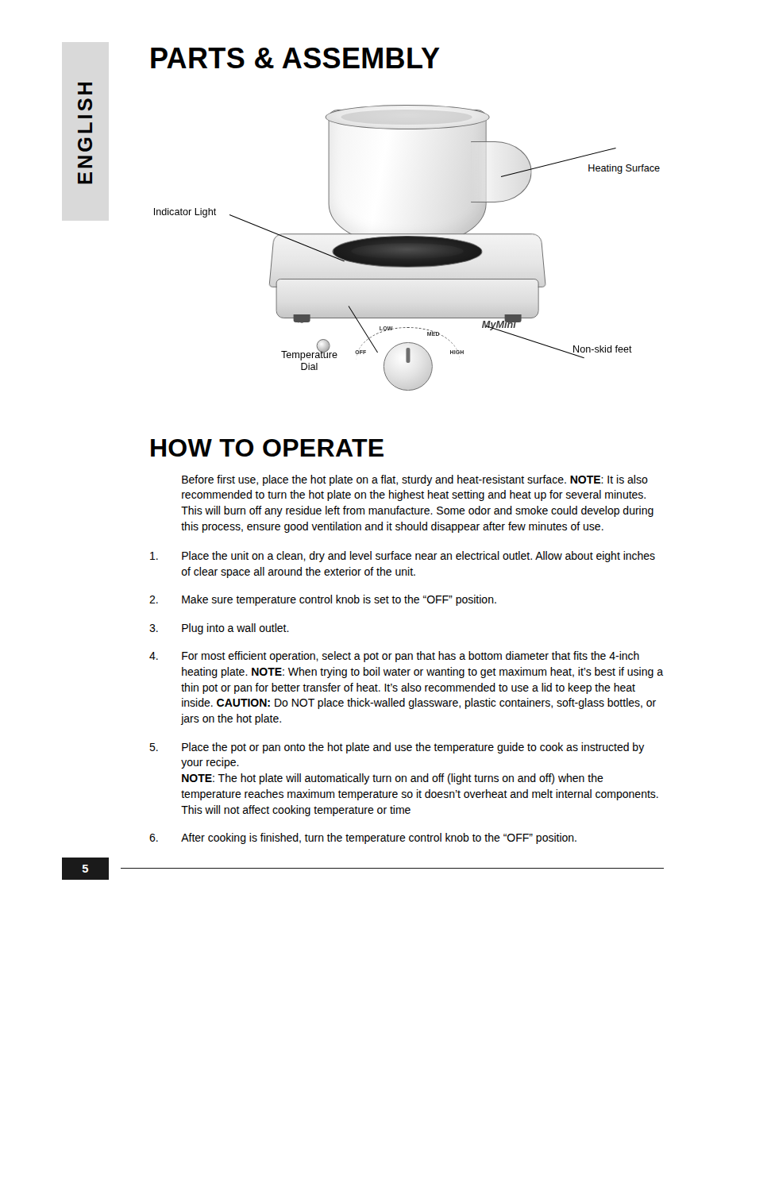ENGLISH
PARTS & ASSEMBLY
≈
MyMini™
OFF
LOW
MED
HIGH
Heating Surface
Indicator Light
Non-skid feet
Temperature
Dial
HOW TO OPERATE
Before first use, place the hot plate on a flat, sturdy and heat-resistant surface. NOTE: It is also recommended to turn the hot plate on the highest heat setting and heat up for several minutes. This will burn off any residue left from manufacture. Some odor and smoke could develop during this process, ensure good ventilation and it should disappear after few minutes of use.
Place the unit on a clean, dry and level surface near an electrical outlet. Allow about eight inches of clear space all around the exterior of the unit.
Make sure temperature control knob is set to the “OFF” position.
Plug into a wall outlet.
For most efficient operation, select a pot or pan that has a bottom diameter that fits the 4-inch heating plate. NOTE: When trying to boil water or wanting to get maximum heat, it’s best if using a thin pot or pan for better transfer of heat. It’s also recommended to use a lid to keep the heat inside. CAUTION: Do NOT place thick-walled glassware, plastic containers, soft-glass bottles, or jars on the hot plate.
Place the pot or pan onto the hot plate and use the temperature guide to cook as instructed by your recipe.
NOTE: The hot plate will automatically turn on and off (light turns on and off) when the temperature reaches maximum temperature so it doesn’t overheat and melt internal components. This will not affect cooking temperature or time
After cooking is finished, turn the temperature control knob to the “OFF” position.
5